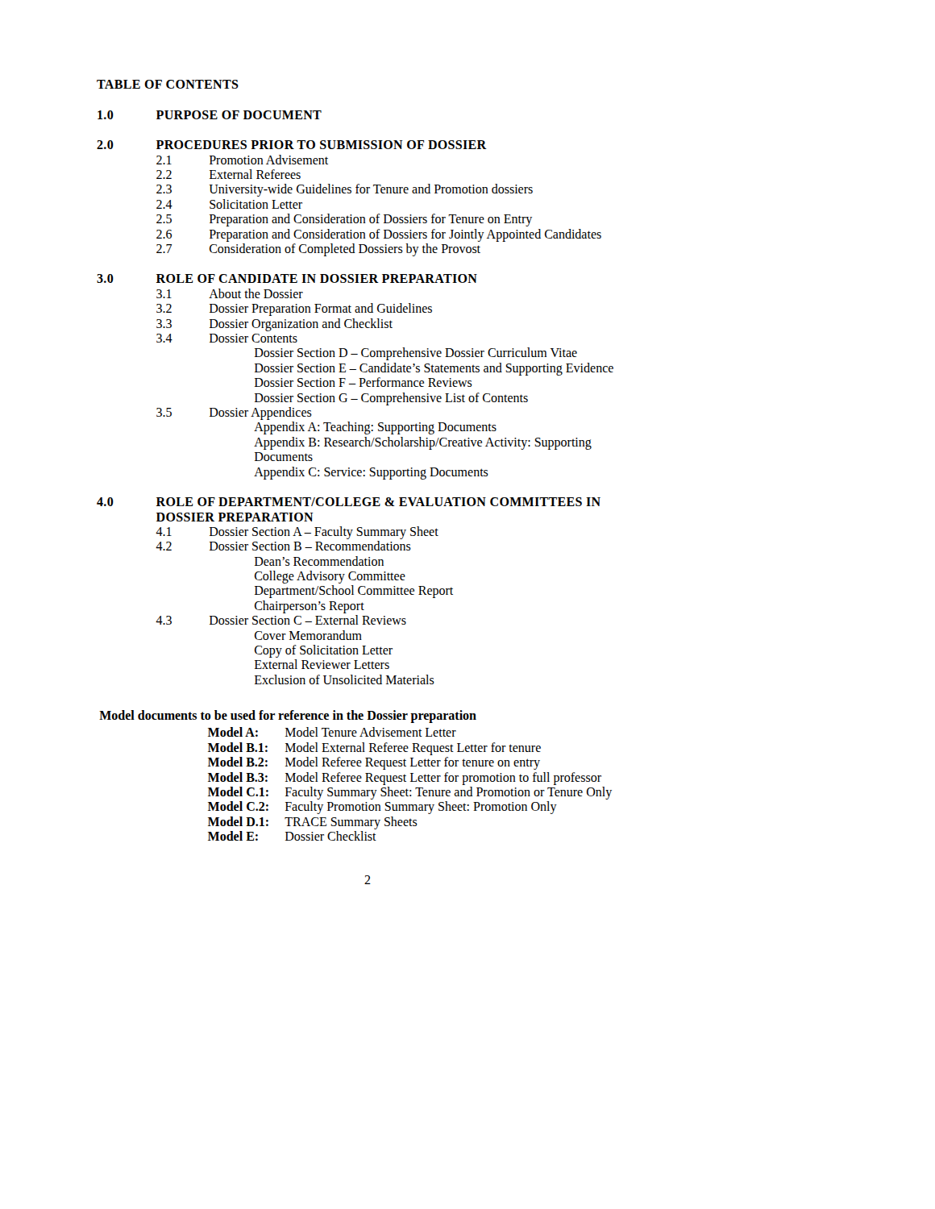TABLE OF CONTENTS
1.0 PURPOSE OF DOCUMENT
2.0 PROCEDURES PRIOR TO SUBMISSION OF DOSSIER
2.1 Promotion Advisement
2.2 External Referees
2.3 University-wide Guidelines for Tenure and Promotion dossiers
2.4 Solicitation Letter
2.5 Preparation and Consideration of Dossiers for Tenure on Entry
2.6 Preparation and Consideration of Dossiers for Jointly Appointed Candidates
2.7 Consideration of Completed Dossiers by the Provost
3.0 ROLE OF CANDIDATE IN DOSSIER PREPARATION
3.1 About the Dossier
3.2 Dossier Preparation Format and Guidelines
3.3 Dossier Organization and Checklist
3.4 Dossier Contents
Dossier Section D – Comprehensive Dossier Curriculum Vitae
Dossier Section E – Candidate’s Statements and Supporting Evidence
Dossier Section F – Performance Reviews
Dossier Section G – Comprehensive List of Contents
3.5 Dossier Appendices
Appendix A: Teaching: Supporting Documents
Appendix B: Research/Scholarship/Creative Activity: Supporting Documents
Appendix C: Service: Supporting Documents
4.0 ROLE OF DEPARTMENT/COLLEGE & EVALUATION COMMITTEES IN DOSSIER PREPARATION
4.1 Dossier Section A – Faculty Summary Sheet
4.2 Dossier Section B – Recommendations
Dean’s Recommendation
College Advisory Committee
Department/School Committee Report
Chairperson’s Report
4.3 Dossier Section C – External Reviews
Cover Memorandum
Copy of Solicitation Letter
External Reviewer Letters
Exclusion of Unsolicited Materials
Model documents to be used for reference in the Dossier preparation
| Model A: | Model Tenure Advisement Letter |
| Model B.1: | Model External Referee Request Letter for tenure |
| Model B.2: | Model Referee Request Letter for tenure on entry |
| Model B.3: | Model Referee Request Letter for promotion to full professor |
| Model C.1: | Faculty Summary Sheet: Tenure and Promotion or Tenure Only |
| Model C.2: | Faculty Promotion Summary Sheet: Promotion Only |
| Model D.1: | TRACE Summary Sheets |
| Model E: | Dossier Checklist |
2